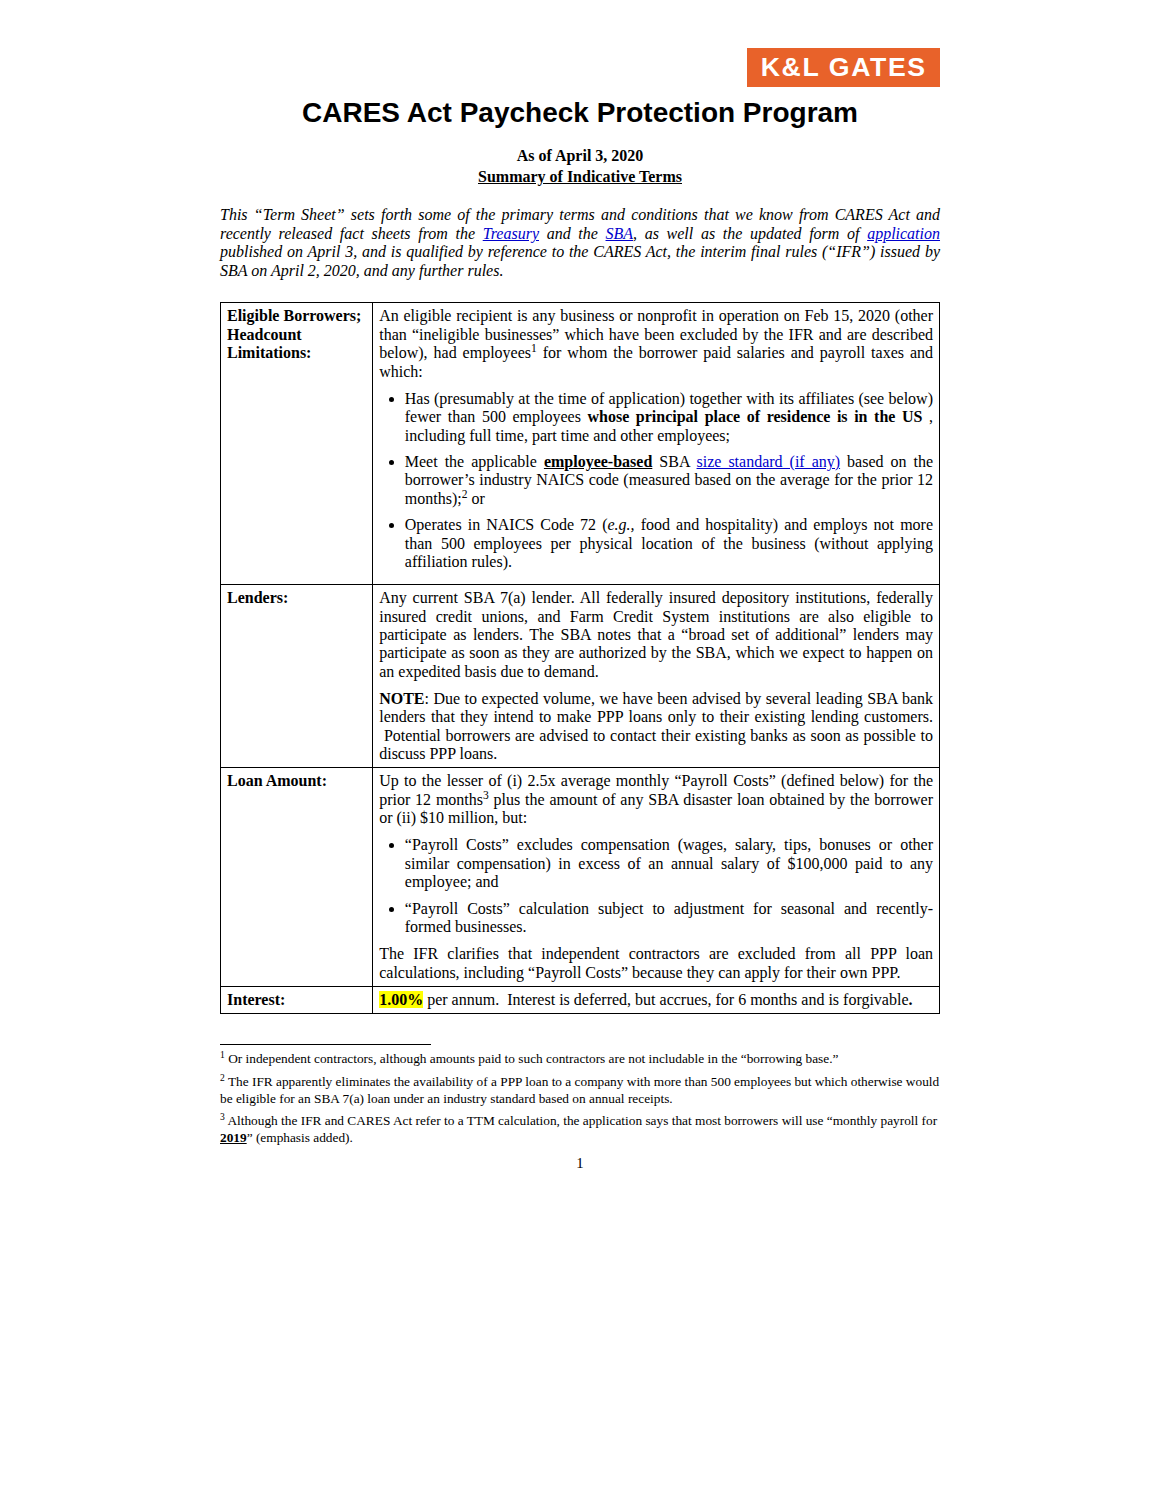K&L GATES
CARES Act Paycheck Protection Program
As of April 3, 2020
Summary of Indicative Terms
This “Term Sheet” sets forth some of the primary terms and conditions that we know from CARES Act and recently released fact sheets from the Treasury and the SBA, as well as the updated form of application published on April 3, and is qualified by reference to the CARES Act, the interim final rules (“IFR”) issued by SBA on April 2, 2020, and any further rules.
| Eligible Borrowers; Headcount Limitations: | An eligible recipient is any business or nonprofit in operation on Feb 15, 2020 (other than “ineligible businesses” which have been excluded by the IFR and are described below), had employees 1 for whom the borrower paid salaries and payroll taxes and which: Has (presumably at the time of application) together with its affiliates (see below) fewer than 500 employees whose principal place of residence is in the US , including full time, part time and other employees; Meet the applicable employee-based SBA size standard (if any) based on the borrower’s industry NAICS code (measured based on the average for the prior 12 months); 2 or Operates in NAICS Code 72 ( e.g., food and hospitality) and employs not more than 500 employees per physical location of the business (without applying affiliation rules). |
| Lenders: | Any current SBA 7(a) lender. All federally insured depository institutions, federally insured credit unions, and Farm Credit System institutions are also eligible to participate as lenders. The SBA notes that a “broad set of additional” lenders may participate as soon as they are authorized by the SBA, which we expect to happen on an expedited basis due to demand. NOTE : Due to expected volume, we have been advised by several leading SBA bank lenders that they intend to make PPP loans only to their existing lending customers. Potential borrowers are advised to contact their existing banks as soon as possible to discuss PPP loans. |
| Loan Amount: | Up to the lesser of (i) 2.5x average monthly “Payroll Costs” (defined below) for the prior 12 months 3 plus the amount of any SBA disaster loan obtained by the borrower or (ii) $10 million, but: “Payroll Costs” excludes compensation (wages, salary, tips, bonuses or other similar compensation) in excess of an annual salary of $100,000 paid to any employee; and “Payroll Costs” calculation subject to adjustment for seasonal and recently-formed businesses. The IFR clarifies that independent contractors are excluded from all PPP loan calculations, including “Payroll Costs” because they can apply for their own PPP. |
| Interest: | 1.00% per annum. Interest is deferred, but accrues, for 6 months and is forgivable . |
1 Or independent contractors, although amounts paid to such contractors are not includable in the “borrowing base.”
2 The IFR apparently eliminates the availability of a PPP loan to a company with more than 500 employees but which otherwise would be eligible for an SBA 7(a) loan under an industry standard based on annual receipts.
3 Although the IFR and CARES Act refer to a TTM calculation, the application says that most borrowers will use “monthly payroll for 2019” (emphasis added).
1